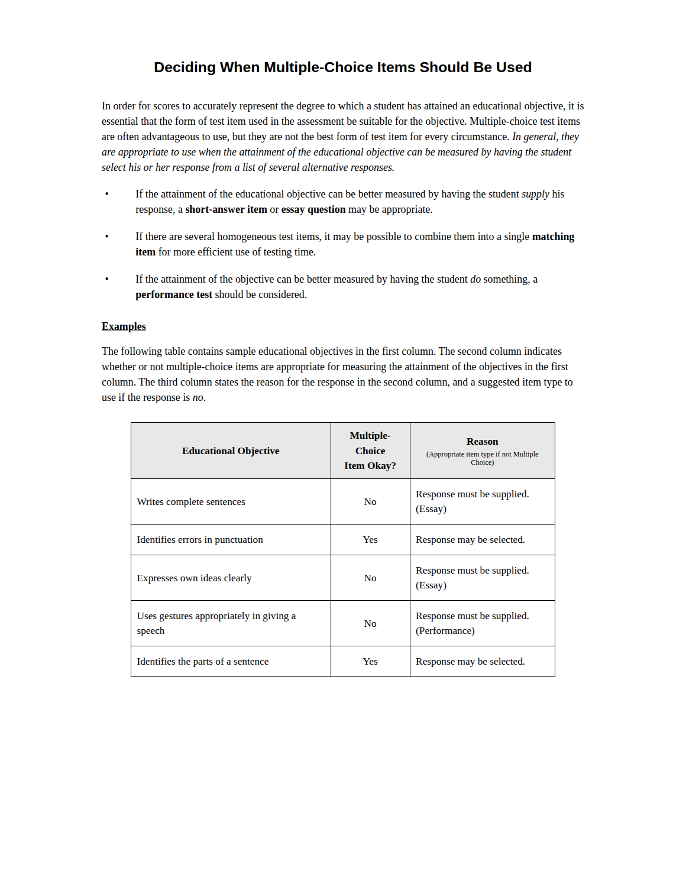Deciding When Multiple-Choice Items Should Be Used
In order for scores to accurately represent the degree to which a student has attained an educational objective, it is essential that the form of test item used in the assessment be suitable for the objective. Multiple-choice test items are often advantageous to use, but they are not the best form of test item for every circumstance. In general, they are appropriate to use when the attainment of the educational objective can be measured by having the student select his or her response from a list of several alternative responses.
If the attainment of the educational objective can be better measured by having the student supply his response, a short-answer item or essay question may be appropriate.
If there are several homogeneous test items, it may be possible to combine them into a single matching item for more efficient use of testing time.
If the attainment of the objective can be better measured by having the student do something, a performance test should be considered.
Examples
The following table contains sample educational objectives in the first column. The second column indicates whether or not multiple-choice items are appropriate for measuring the attainment of the objectives in the first column. The third column states the reason for the response in the second column, and a suggested item type to use if the response is no.
| Educational Objective | Multiple-Choice Item Okay? | Reason (Appropriate item type if not Multiple Choice) |
| --- | --- | --- |
| Writes complete sentences | No | Response must be supplied. (Essay) |
| Identifies errors in punctuation | Yes | Response may be selected. |
| Expresses own ideas clearly | No | Response must be supplied. (Essay) |
| Uses gestures appropriately in giving a speech | No | Response must be supplied. (Performance) |
| Identifies the parts of a sentence | Yes | Response may be selected. |